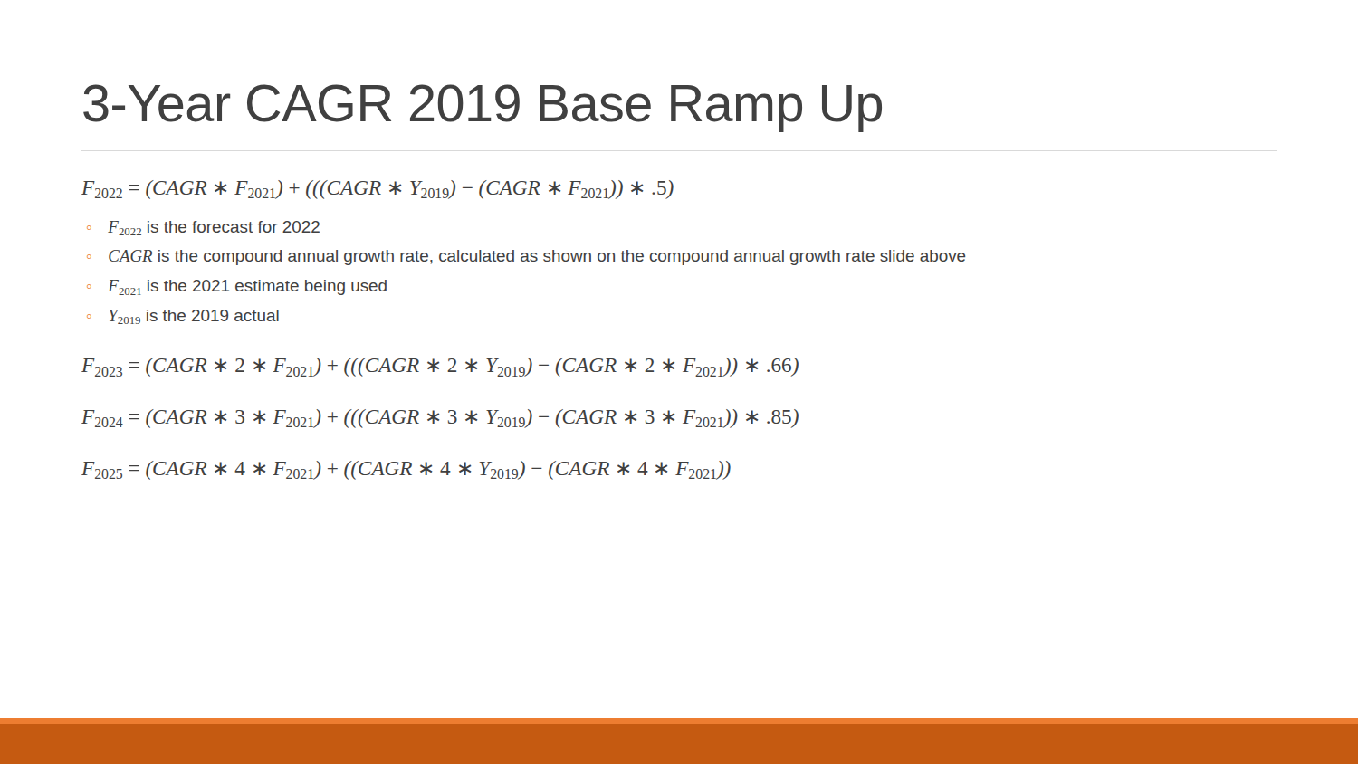3-Year CAGR 2019 Base Ramp Up
F2022 = (CAGR ∗ F2021) + (((CAGR ∗ Y2019) − (CAGR ∗ F2021)) ∗ .5)
F2022 is the forecast for 2022
CAGR is the compound annual growth rate, calculated as shown on the compound annual growth rate slide above
F2021 is the 2021 estimate being used
Y2019 is the 2019 actual
F2023 = (CAGR ∗ 2 ∗ F2021) + (((CAGR ∗ 2 ∗ Y2019) − (CAGR ∗ 2 ∗ F2021)) ∗ .66)
F2024 = (CAGR ∗ 3 ∗ F2021) + (((CAGR ∗ 3 ∗ Y2019) − (CAGR ∗ 3 ∗ F2021)) ∗ .85)
F2025 = (CAGR ∗ 4 ∗ F2021) + ((CAGR ∗ 4 ∗ Y2019) − (CAGR ∗ 4 ∗ F2021))